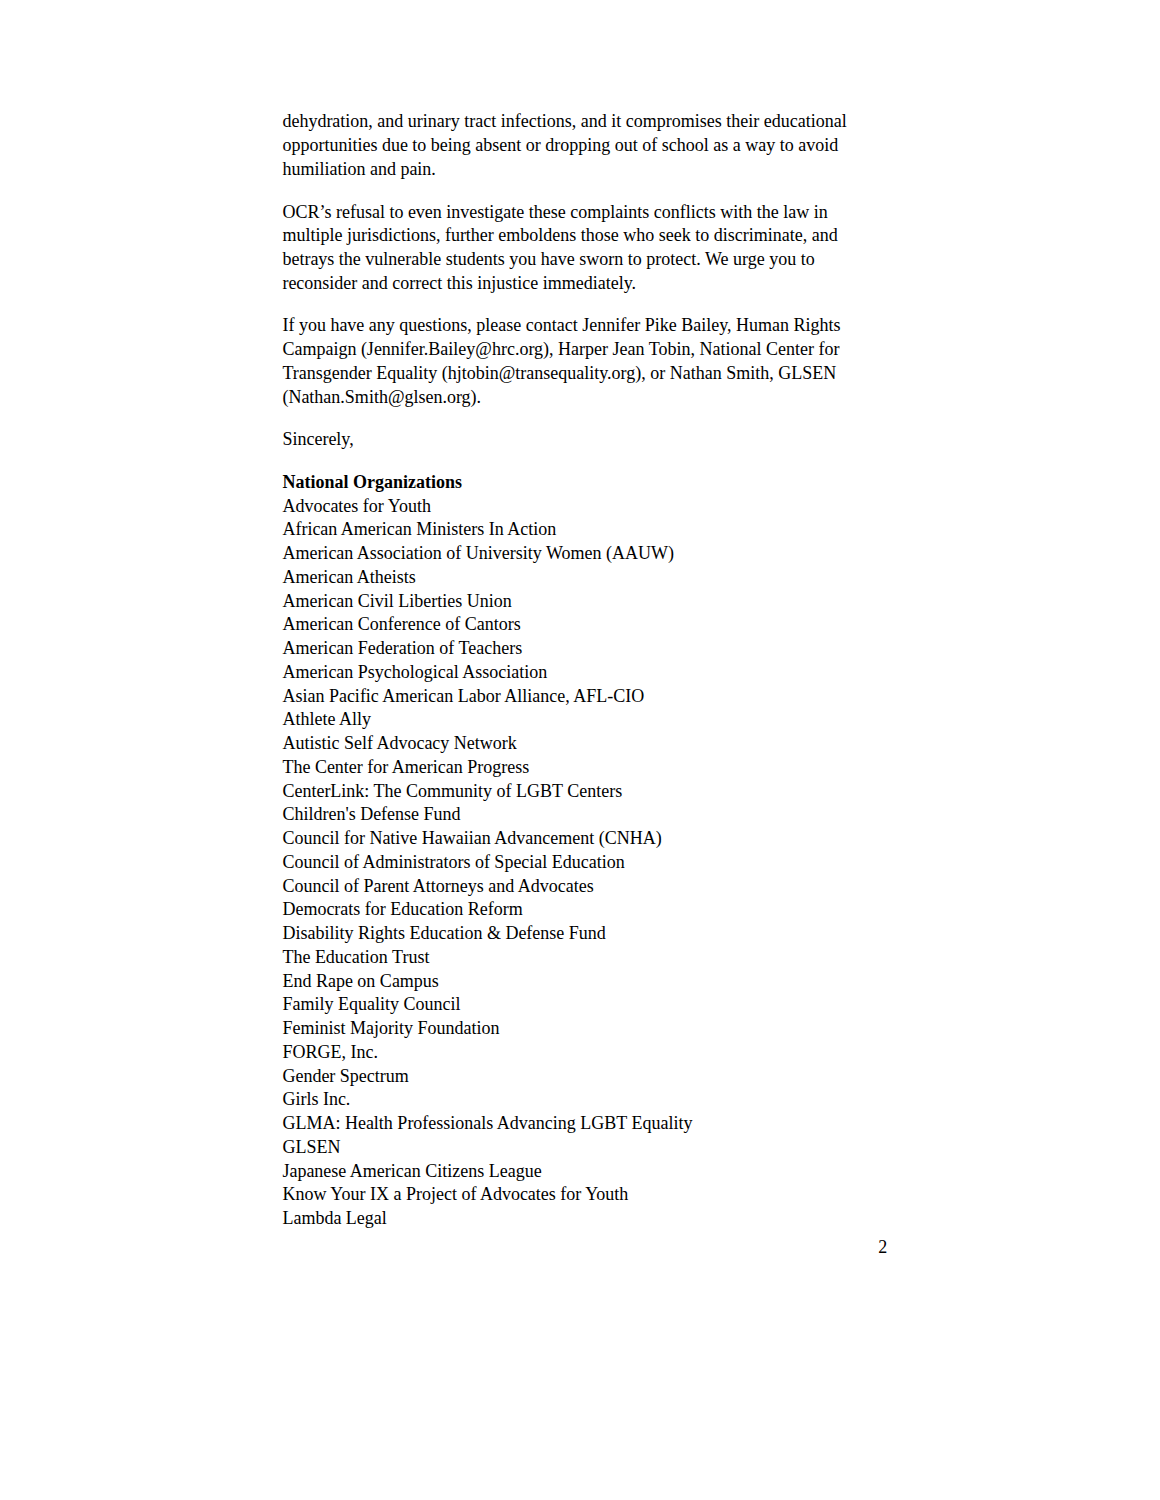dehydration, and urinary tract infections, and it compromises their educational opportunities due to being absent or dropping out of school as a way to avoid humiliation and pain.
OCR’s refusal to even investigate these complaints conflicts with the law in multiple jurisdictions, further emboldens those who seek to discriminate, and betrays the vulnerable students you have sworn to protect. We urge you to reconsider and correct this injustice immediately.
If you have any questions, please contact Jennifer Pike Bailey, Human Rights Campaign (Jennifer.Bailey@hrc.org), Harper Jean Tobin, National Center for Transgender Equality (hjtobin@transequality.org), or Nathan Smith, GLSEN (Nathan.Smith@glsen.org).
Sincerely,
National Organizations
Advocates for Youth
African American Ministers In Action
American Association of University Women (AAUW)
American Atheists
American Civil Liberties Union
American Conference of Cantors
American Federation of Teachers
American Psychological Association
Asian Pacific American Labor Alliance, AFL-CIO
Athlete Ally
Autistic Self Advocacy Network
The Center for American Progress
CenterLink: The Community of LGBT Centers
Children's Defense Fund
Council for Native Hawaiian Advancement (CNHA)
Council of Administrators of Special Education
Council of Parent Attorneys and Advocates
Democrats for Education Reform
Disability Rights Education & Defense Fund
The Education Trust
End Rape on Campus
Family Equality Council
Feminist Majority Foundation
FORGE, Inc.
Gender Spectrum
Girls Inc.
GLMA: Health Professionals Advancing LGBT Equality
GLSEN
Japanese American Citizens League
Know Your IX a Project of Advocates for Youth
Lambda Legal
2